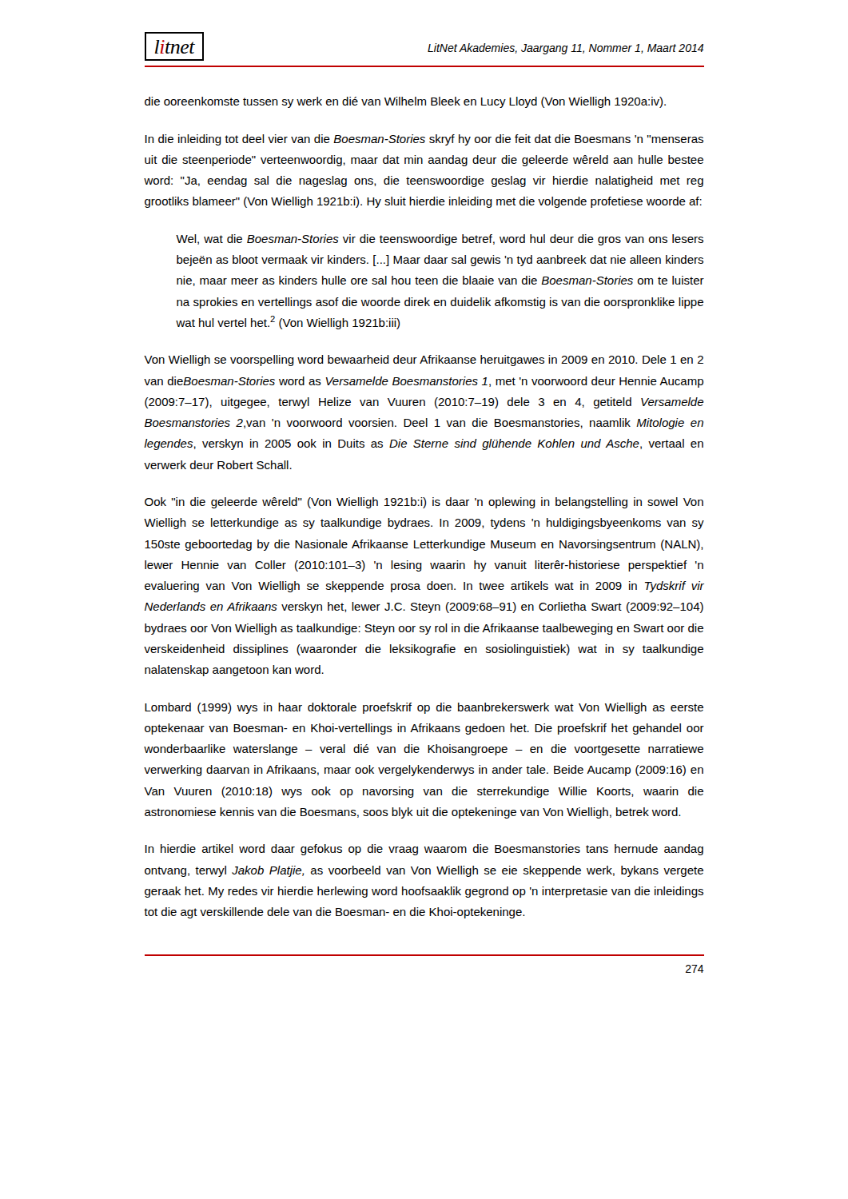litnet
LitNet Akademies, Jaargang 11, Nommer 1, Maart 2014
die ooreenkomste tussen sy werk en dié van Wilhelm Bleek en Lucy Lloyd (Von Wielligh 1920a:iv).
In die inleiding tot deel vier van die Boesman-Stories skryf hy oor die feit dat die Boesmans 'n "menseras uit die steenperiode" verteenwoordig, maar dat min aandag deur die geleerde wêreld aan hulle bestee word: "Ja, eendag sal die nageslag ons, die teenswoordige geslag vir hierdie nalatigheid met reg grootliks blameer" (Von Wielligh 1921b:i). Hy sluit hierdie inleiding met die volgende profetiese woorde af:
Wel, wat die Boesman-Stories vir die teenswoordige betref, word hul deur die gros van ons lesers bejeën as bloot vermaak vir kinders. [...] Maar daar sal gewis 'n tyd aanbreek dat nie alleen kinders nie, maar meer as kinders hulle ore sal hou teen die blaaie van die Boesman-Stories om te luister na sprokies en vertellings asof die woorde direk en duidelik afkomstig is van die oorspronklike lippe wat hul vertel het.2 (Von Wielligh 1921b:iii)
Von Wielligh se voorspelling word bewaarheid deur Afrikaanse heruitgawes in 2009 en 2010. Dele 1 en 2 van dieBoesman-Stories word as Versamelde Boesmanstories 1, met 'n voorwoord deur Hennie Aucamp (2009:7–17), uitgegee, terwyl Helize van Vuuren (2010:7–19) dele 3 en 4, getiteld Versamelde Boesmanstories 2,van 'n voorwoord voorsien. Deel 1 van die Boesmanstories, naamlik Mitologie en legendes, verskyn in 2005 ook in Duits as Die Sterne sind glühende Kohlen und Asche, vertaal en verwerk deur Robert Schall.
Ook "in die geleerde wêreld" (Von Wielligh 1921b:i) is daar 'n oplewing in belangstelling in sowel Von Wielligh se letterkundige as sy taalkundige bydraes. In 2009, tydens 'n huldigingsbyeenkoms van sy 150ste geboortedag by die Nasionale Afrikaanse Letterkundige Museum en Navorsingsentrum (NALN), lewer Hennie van Coller (2010:101–3) 'n lesing waarin hy vanuit literêr-historiese perspektief 'n evaluering van Von Wielligh se skeppende prosa doen. In twee artikels wat in 2009 in Tydskrif vir Nederlands en Afrikaans verskyn het, lewer J.C. Steyn (2009:68–91) en Corlietha Swart (2009:92–104) bydraes oor Von Wielligh as taalkundige: Steyn oor sy rol in die Afrikaanse taalbeweging en Swart oor die verskeidenheid dissiplines (waaronder die leksikografie en sosiolinguistiek) wat in sy taalkundige nalatenskap aangetoon kan word.
Lombard (1999) wys in haar doktorale proefskrif op die baanbrekerswerk wat Von Wielligh as eerste optekenaar van Boesman- en Khoi-vertellings in Afrikaans gedoen het. Die proefskrif het gehandel oor wonderbaarlike waterslange – veral dié van die Khoisangroepe – en die voortgesette narratiewe verwerking daarvan in Afrikaans, maar ook vergelykenderwys in ander tale. Beide Aucamp (2009:16) en Van Vuuren (2010:18) wys ook op navorsing van die sterrekundige Willie Koorts, waarin die astronomiese kennis van die Boesmans, soos blyk uit die optekeninge van Von Wielligh, betrek word.
In hierdie artikel word daar gefokus op die vraag waarom die Boesmanstories tans hernude aandag ontvang, terwyl Jakob Platjie, as voorbeeld van Von Wielligh se eie skeppende werk, bykans vergete geraak het. My redes vir hierdie herlewing word hoofsaaklik gegrond op 'n interpretasie van die inleidings tot die agt verskillende dele van die Boesman- en die Khoi-optekeninge.
274